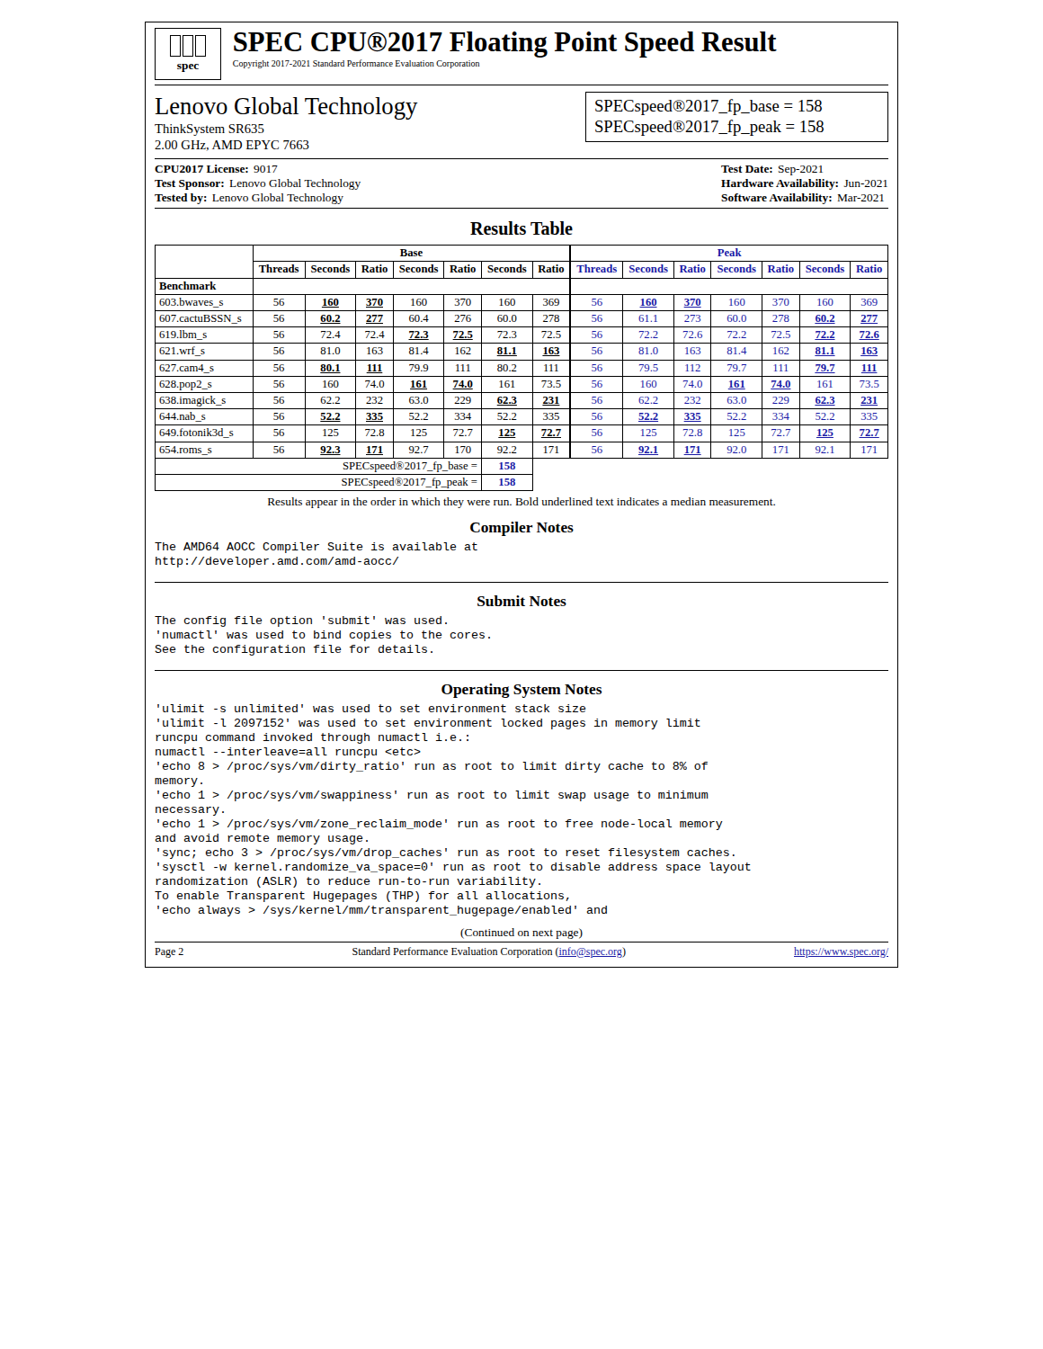spec
SPEC CPU®2017 Floating Point Speed Result
Copyright 2017-2021 Standard Performance Evaluation Corporation
Lenovo Global Technology
ThinkSystem SR635
2.00 GHz, AMD EPYC 7663
SPECspeed®2017_fp_base = 158
SPECspeed®2017_fp_peak = 158
CPU2017 License: 9017
Test Sponsor: Lenovo Global Technology
Tested by: Lenovo Global Technology
Test Date: Sep-2021
Hardware Availability: Jun-2021
Software Availability: Mar-2021
Results Table
| | Base | Peak |
| --- | --- | --- |
| Threads | Seconds | Ratio | Seconds | Ratio | Seconds | Ratio | Threads | Seconds | Ratio | Seconds | Ratio | Seconds | Ratio |
| Benchmark | | |
| 603.bwaves_s | 56 | 160 | 370 | 160 | 370 | 160 | 369 | 56 | 160 | 370 | 160 | 370 | 160 | 369 |
| 607.cactuBSSN_s | 56 | 60.2 | 277 | 60.4 | 276 | 60.0 | 278 | 56 | 61.1 | 273 | 60.0 | 278 | 60.2 | 277 |
| 619.lbm_s | 56 | 72.4 | 72.4 | 72.3 | 72.5 | 72.3 | 72.5 | 56 | 72.2 | 72.6 | 72.2 | 72.5 | 72.2 | 72.6 |
| 621.wrf_s | 56 | 81.0 | 163 | 81.4 | 162 | 81.1 | 163 | 56 | 81.0 | 163 | 81.4 | 162 | 81.1 | 163 |
| 627.cam4_s | 56 | 80.1 | 111 | 79.9 | 111 | 80.2 | 111 | 56 | 79.5 | 112 | 79.7 | 111 | 79.7 | 111 |
| 628.pop2_s | 56 | 160 | 74.0 | 161 | 74.0 | 161 | 73.5 | 56 | 160 | 74.0 | 161 | 74.0 | 161 | 73.5 |
| 638.imagick_s | 56 | 62.2 | 232 | 63.0 | 229 | 62.3 | 231 | 56 | 62.2 | 232 | 63.0 | 229 | 62.3 | 231 |
| 644.nab_s | 56 | 52.2 | 335 | 52.2 | 334 | 52.2 | 335 | 56 | 52.2 | 335 | 52.2 | 334 | 52.2 | 335 |
| 649.fotonik3d_s | 56 | 125 | 72.8 | 125 | 72.7 | 125 | 72.7 | 56 | 125 | 72.8 | 125 | 72.7 | 125 | 72.7 |
| 654.roms_s | 56 | 92.3 | 171 | 92.7 | 170 | 92.2 | 171 | 56 | 92.1 | 171 | 92.0 | 171 | 92.1 | 171 |
| SPECspeed®2017_fp_base = | 158 | |
| SPECspeed®2017_fp_peak = | 158 | |
Results appear in the order in which they were run. Bold underlined text indicates a median measurement.
Compiler Notes
The AMD64 AOCC Compiler Suite is available at
http://developer.amd.com/amd-aocc/
Submit Notes
The config file option 'submit' was used.
'numactl' was used to bind copies to the cores.
See the configuration file for details.
Operating System Notes
'ulimit -s unlimited' was used to set environment stack size
'ulimit -l 2097152' was used to set environment locked pages in memory limit
runcpu command invoked through numactl i.e.:
numactl --interleave=all runcpu <etc>
'echo 8 > /proc/sys/vm/dirty_ratio' run as root to limit dirty cache to 8% of
memory.
'echo 1 > /proc/sys/vm/swappiness' run as root to limit swap usage to minimum
necessary.
'echo 1 > /proc/sys/vm/zone_reclaim_mode' run as root to free node-local memory
and avoid remote memory usage.
'sync; echo 3 > /proc/sys/vm/drop_caches' run as root to reset filesystem caches.
'sysctl -w kernel.randomize_va_space=0' run as root to disable address space layout
randomization (ASLR) to reduce run-to-run variability.
To enable Transparent Hugepages (THP) for all allocations,
'echo always > /sys/kernel/mm/transparent_hugepage/enabled' and
(Continued on next page)
Page 2 Standard Performance Evaluation Corporation (info@spec.org) https://www.spec.org/